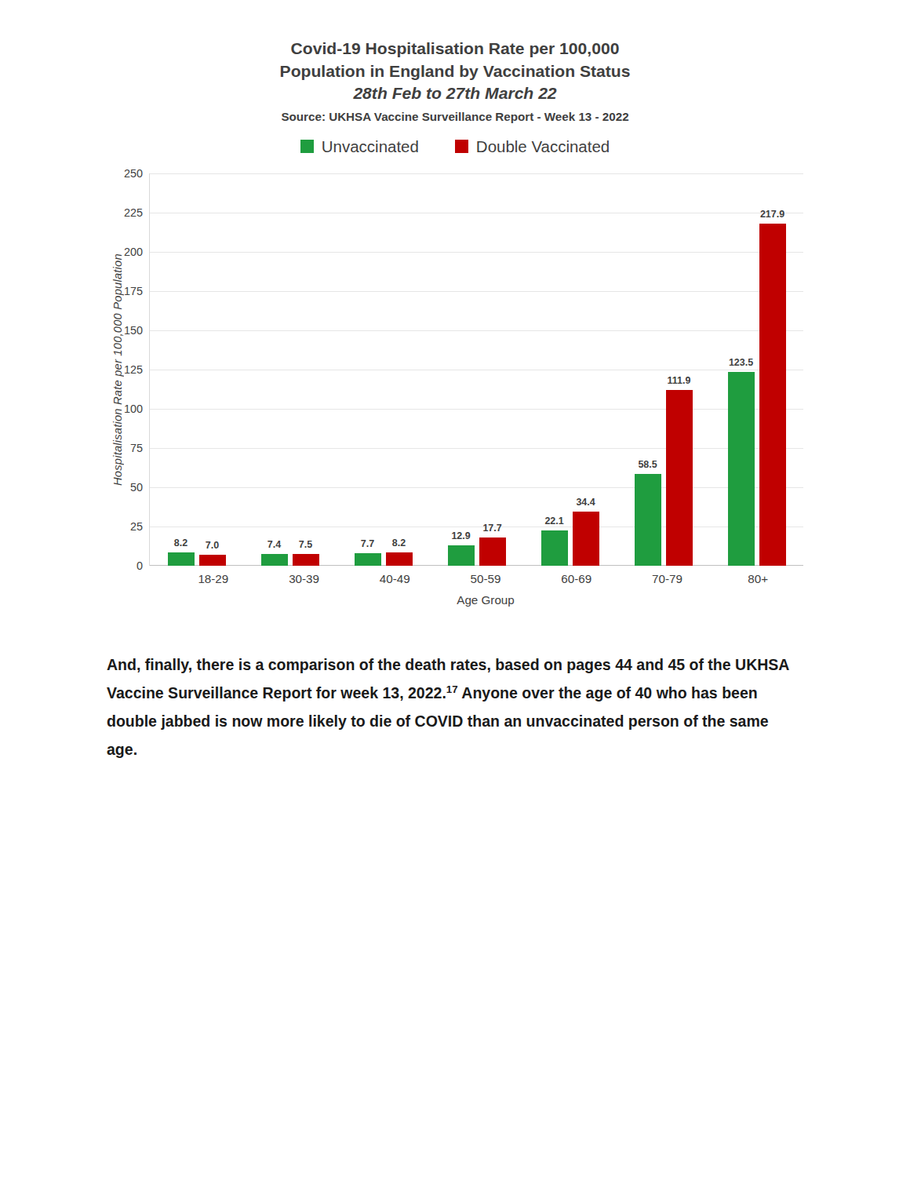Covid-19 Hospitalisation Rate per 100,000
Population in England by Vaccination Status 28th Feb to 27th March 22
Source: UKHSA Vaccine Surveillance Report - Week 13 - 2022
Unvaccinated
Double Vaccinated
Hospitalisation Rate per 100,000 Population
250 225 200 175 150 125 100 75 50 25 0
8.2
7.0
7.4
7.5
7.7
8.2
12.9
17.7
22.1
34.4
58.5
111.9
123.5
217.9
18-29 30-39 40-49 50-59 60-69 70-79 80+
Age Group
And, finally, there is a comparison of the death rates, based on pages 44 and 45 of the UKHSA Vaccine Surveillance Report for week 13, 2022.17 Anyone over the age of 40 who has been double jabbed is now more likely to die of COVID than an unvaccinated person of the same age.